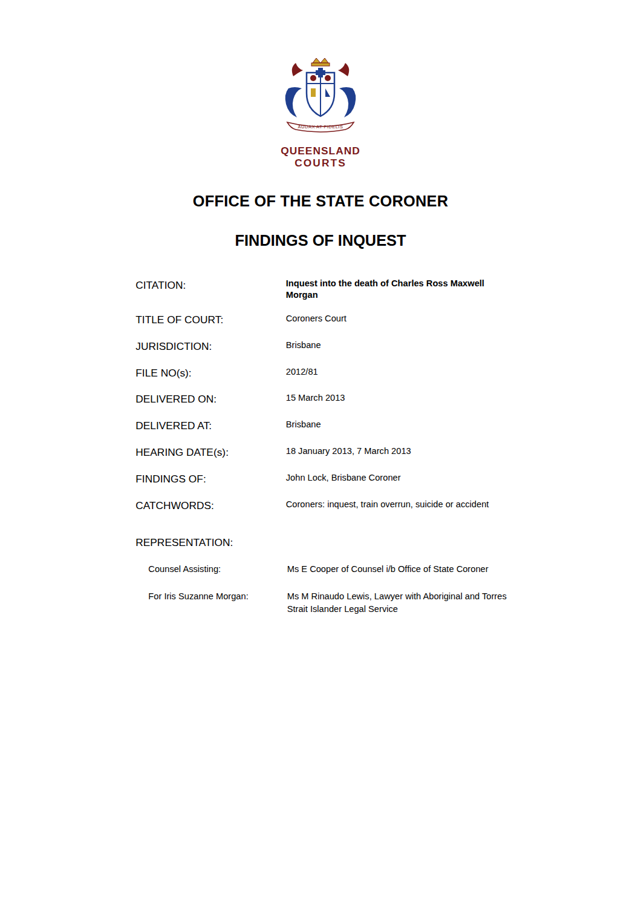AUDAX AT FIDELIS
QUEENSLAND
COURTS
OFFICE OF THE STATE CORONER
FINDINGS OF INQUEST
| CITATION: | Inquest into the death of Charles Ross Maxwell Morgan |
| TITLE OF COURT: | Coroners Court |
| JURISDICTION: | Brisbane |
| FILE NO(s): | 2012/81 |
| DELIVERED ON: | 15 March 2013 |
| DELIVERED AT: | Brisbane |
| HEARING DATE(s): | 18 January 2013, 7 March 2013 |
| FINDINGS OF: | John Lock, Brisbane Coroner |
| CATCHWORDS: | Coroners: inquest, train overrun, suicide or accident |
REPRESENTATION:
| Counsel Assisting: | Ms E Cooper of Counsel i/b Office of State Coroner |
| For Iris Suzanne Morgan: | Ms M Rinaudo Lewis, Lawyer with Aboriginal and Torres Strait Islander Legal Service |